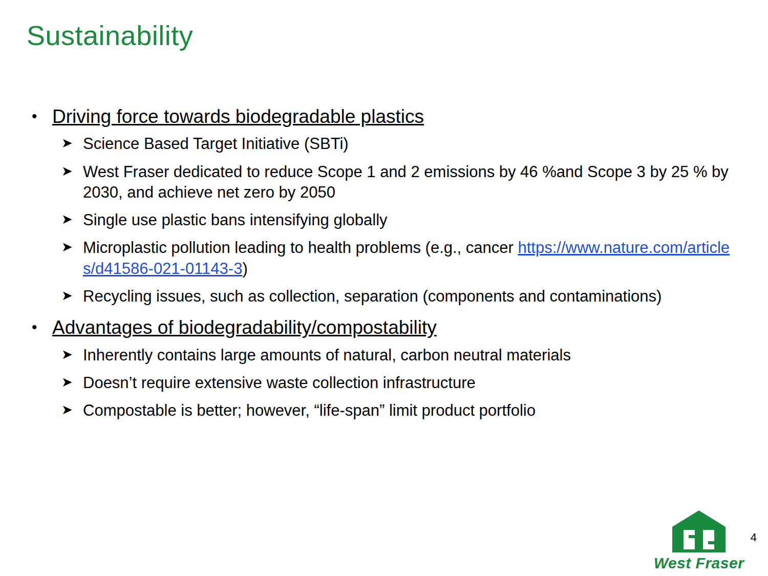Sustainability
• Driving force towards biodegradable plastics
➤Science Based Target Initiative (SBTi)
➤West Fraser dedicated to reduce Scope 1 and 2 emissions by 46 %and Scope 3 by 25 % by 2030, and achieve net zero by 2050
➤Single use plastic bans intensifying globally
➤Microplastic pollution leading to health problems (e.g., cancer https://www.nature.com/articles/d41586-021-01143-3)
➤Recycling issues, such as collection, separation (components and contaminations)
• Advantages of biodegradability/compostability
➤Inherently contains large amounts of natural, carbon neutral materials
➤Doesn’t require extensive waste collection infrastructure
➤Compostable is better; however, “life-span” limit product portfolio
4
West Fraser